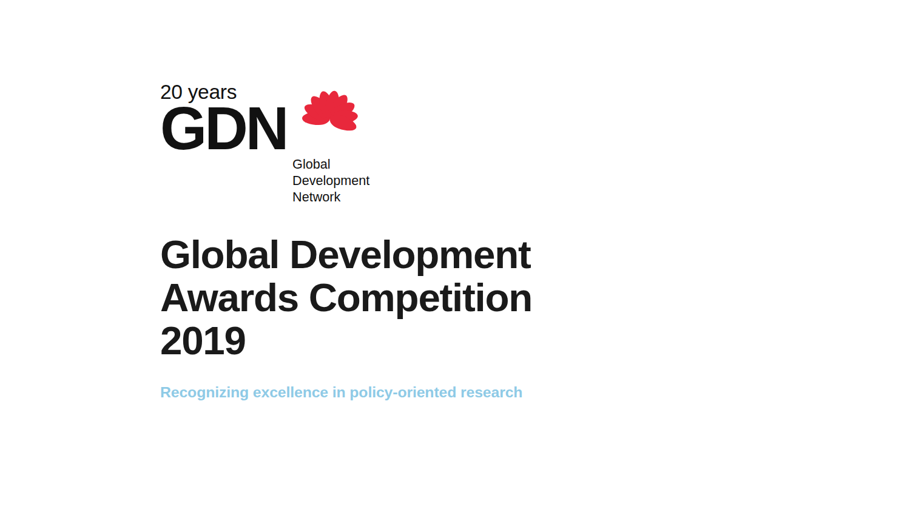20 years GDN
Global
Development
Network
Global Development Awards Competition 2019
Recognizing excellence in policy-oriented research